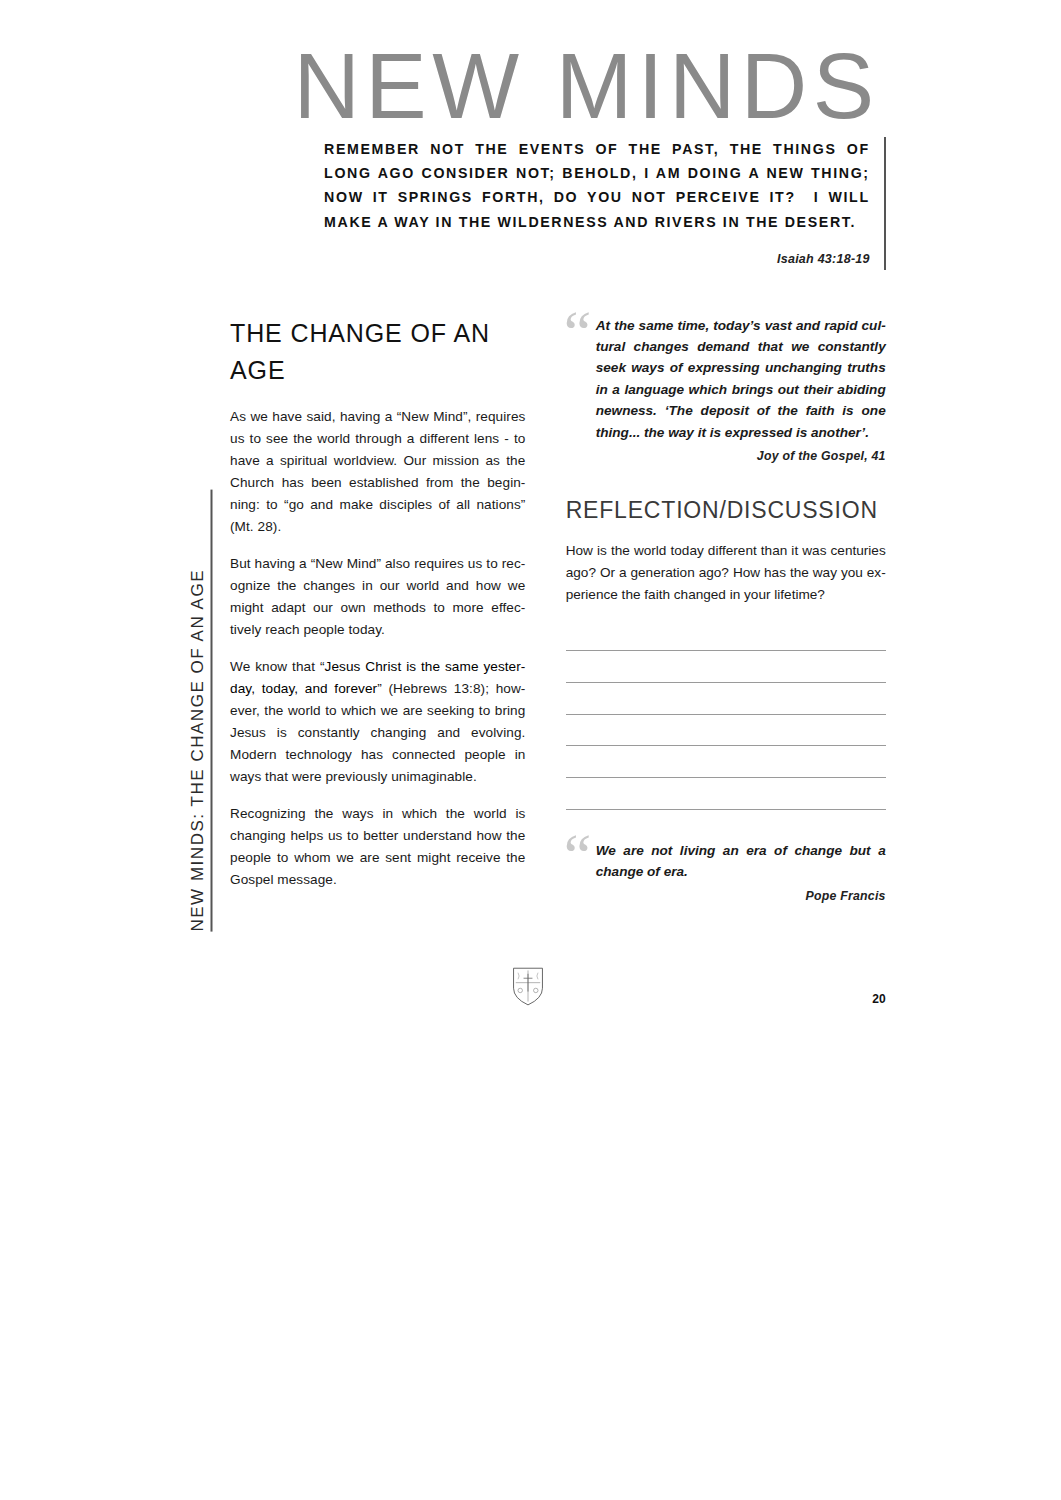NEW MINDS
Remember not the events of the past, the things of long ago consider not; behold, I am doing a new thing; now it springs forth, do you not perceive it? I will make a way in the wilderness and rivers in the desert.
Isaiah 43:18-19
New Minds: The Change of an Age
The Change of an Age
As we have said, having a “New Mind”, requires us to see the world through a different lens - to have a spiritual worldview. Our mission as the Church has been established from the beginning: to “go and make disciples of all nations” (Mt. 28).
But having a “New Mind” also requires us to recognize the changes in our world and how we might adapt our own methods to more effectively reach people today.
We know that “Jesus Christ is the same yesterday, today, and forever” (Hebrews 13:8); however, the world to which we are seeking to bring Jesus is constantly changing and evolving. Modern technology has connected people in ways that were previously unimaginable.
Recognizing the ways in which the world is changing helps us to better understand how the people to whom we are sent might receive the Gospel message.
At the same time, today’s vast and rapid cultural changes demand that we constantly seek ways of expressing unchanging truths in a language which brings out their abiding newness. ‘The deposit of the faith is one thing... the way it is expressed is another’.
Joy of the Gospel, 41
Reflection/Discussion
How is the world today different than it was centuries ago? Or a generation ago? How has the way you experience the faith changed in your lifetime?
We are not living an era of change but a change of era.
Pope Francis
20